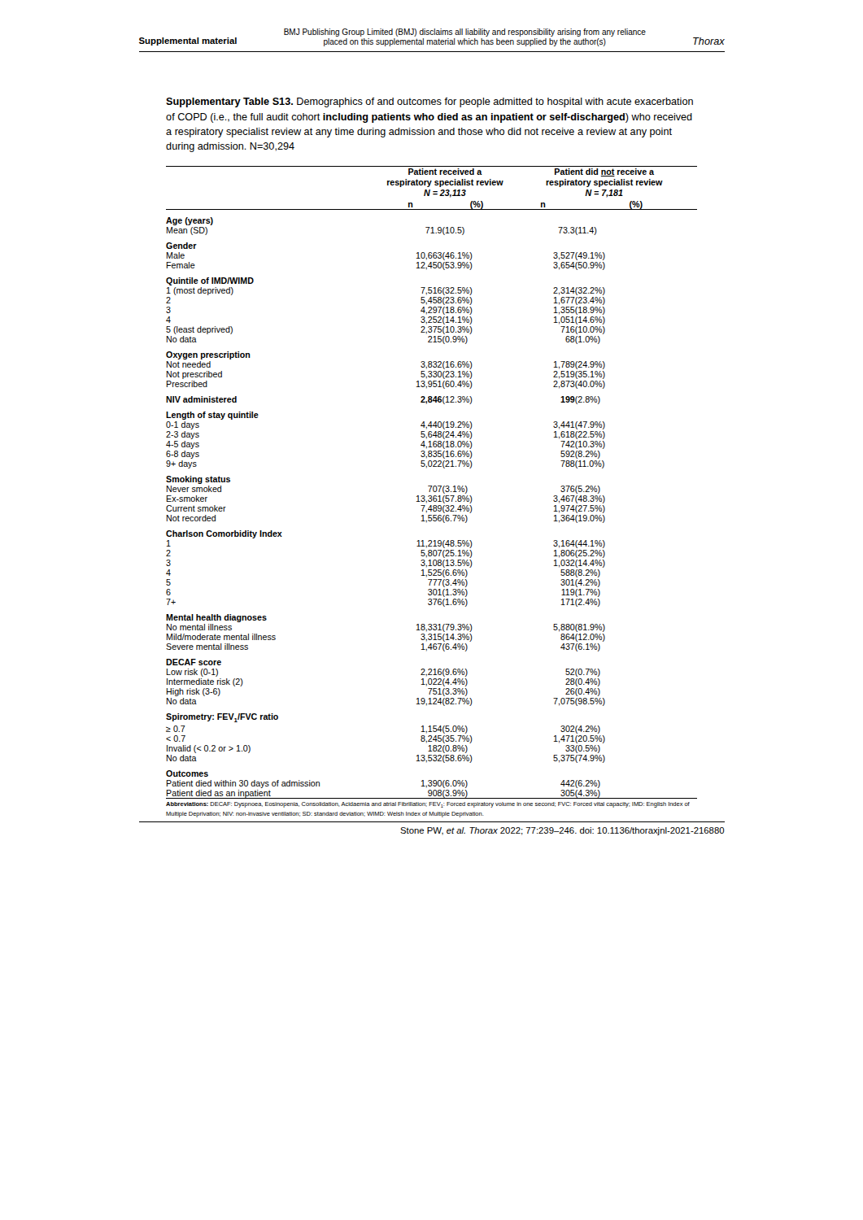Supplemental material
BMJ Publishing Group Limited (BMJ) disclaims all liability and responsibility arising from any reliance
placed on this supplemental material which has been supplied by the author(s)
Thorax
Supplementary Table S13. Demographics of and outcomes for people admitted to hospital with acute exacerbation of COPD (i.e., the full audit cohort including patients who died as an inpatient or self-discharged) who received a respiratory specialist review at any time during admission and those who did not receive a review at any point during admission. N=30,294
| | Patient received a respiratory specialist review N = 23,113 | Patient did not receive a respiratory specialist review N = 7,181 |
| --- | --- | --- |
| | n | (%) | n | (%) |
| Age (years) |
| Mean (SD) | 71.9 | (10.5) | 73.3 | (11.4) |
| Gender |
| Male | 10,663 | (46.1%) | 3,527 | (49.1%) |
| Female | 12,450 | (53.9%) | 3,654 | (50.9%) |
| Quintile of IMD/WIMD |
| 1 (most deprived) | 7,516 | (32.5%) | 2,314 | (32.2%) |
| 2 | 5,458 | (23.6%) | 1,677 | (23.4%) |
| 3 | 4,297 | (18.6%) | 1,355 | (18.9%) |
| 4 | 3,252 | (14.1%) | 1,051 | (14.6%) |
| 5 (least deprived) | 2,375 | (10.3%) | 716 | (10.0%) |
| No data | 215 | (0.9%) | 68 | (1.0%) |
| Oxygen prescription |
| Not needed | 3,832 | (16.6%) | 1,789 | (24.9%) |
| Not prescribed | 5,330 | (23.1%) | 2,519 | (35.1%) |
| Prescribed | 13,951 | (60.4%) | 2,873 | (40.0%) |
| NIV administered | 2,846 | (12.3%) | 199 | (2.8%) |
| Length of stay quintile |
| 0-1 days | 4,440 | (19.2%) | 3,441 | (47.9%) |
| 2-3 days | 5,648 | (24.4%) | 1,618 | (22.5%) |
| 4-5 days | 4,168 | (18.0%) | 742 | (10.3%) |
| 6-8 days | 3,835 | (16.6%) | 592 | (8.2%) |
| 9+ days | 5,022 | (21.7%) | 788 | (11.0%) |
| Smoking status |
| Never smoked | 707 | (3.1%) | 376 | (5.2%) |
| Ex-smoker | 13,361 | (57.8%) | 3,467 | (48.3%) |
| Current smoker | 7,489 | (32.4%) | 1,974 | (27.5%) |
| Not recorded | 1,556 | (6.7%) | 1,364 | (19.0%) |
| Charlson Comorbidity Index |
| 1 | 11,219 | (48.5%) | 3,164 | (44.1%) |
| 2 | 5,807 | (25.1%) | 1,806 | (25.2%) |
| 3 | 3,108 | (13.5%) | 1,032 | (14.4%) |
| 4 | 1,525 | (6.6%) | 588 | (8.2%) |
| 5 | 777 | (3.4%) | 301 | (4.2%) |
| 6 | 301 | (1.3%) | 119 | (1.7%) |
| 7+ | 376 | (1.6%) | 171 | (2.4%) |
| Mental health diagnoses |
| No mental illness | 18,331 | (79.3%) | 5,880 | (81.9%) |
| Mild/moderate mental illness | 3,315 | (14.3%) | 864 | (12.0%) |
| Severe mental illness | 1,467 | (6.4%) | 437 | (6.1%) |
| DECAF score |
| Low risk (0-1) | 2,216 | (9.6%) | 52 | (0.7%) |
| Intermediate risk (2) | 1,022 | (4.4%) | 28 | (0.4%) |
| High risk (3-6) | 751 | (3.3%) | 26 | (0.4%) |
| No data | 19,124 | (82.7%) | 7,075 | (98.5%) |
| Spirometry: FEV 1 /FVC ratio |
| ≥ 0.7 | 1,154 | (5.0%) | 302 | (4.2%) |
| < 0.7 | 8,245 | (35.7%) | 1,471 | (20.5%) |
| Invalid (< 0.2 or > 1.0) | 182 | (0.8%) | 33 | (0.5%) |
| No data | 13,532 | (58.6%) | 5,375 | (74.9%) |
| Outcomes |
| Patient died within 30 days of admission | 1,390 | (6.0%) | 442 | (6.2%) |
| Patient died as an inpatient | 908 | (3.9%) | 305 | (4.3%) |
Abbreviations: DECAF: Dyspnoea, Eosinopenia, Consolidation, Acidaemia and atrial Fibrillation; FEV1: Forced expiratory volume in one second; FVC: Forced vital capacity; IMD: English Index of Multiple Deprivation; NIV: non-invasive ventilation; SD: standard deviation; WIMD: Welsh Index of Multiple Deprivation.
Stone PW, et al. Thorax 2022; 77:239–246. doi: 10.1136/thoraxjnl-2021-216880